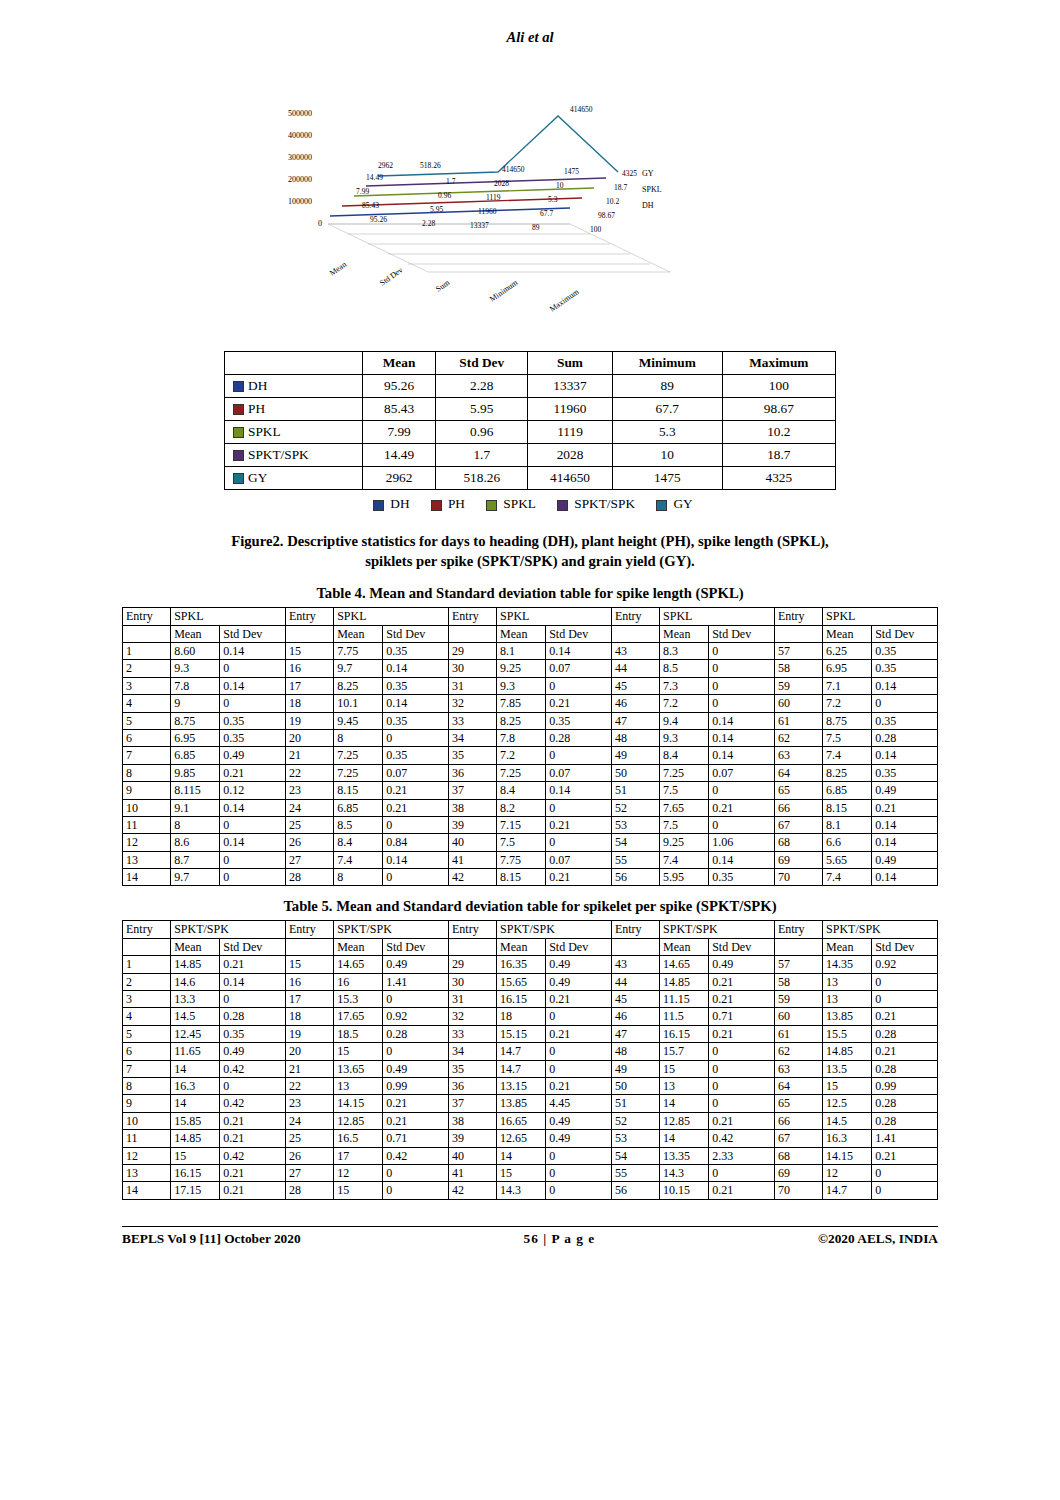Ali et al
500000 400000 300000 200000 100000 0 95.26 85.43 7.99 14.49 2962 2.28 5.95 0.96 1.7 518.26 13337 11960 1119 2028 414650 89 67.7 5.3 10 1475 100 98.67 10.2 18.7 4325 414650 GY SPKL DH Mean Std Dev Sum Minimum Maximum
| | Mean | Std Dev | Sum | Minimum | Maximum |
| --- | --- | --- | --- | --- | --- |
| DH | 95.26 | 2.28 | 13337 | 89 | 100 |
| PH | 85.43 | 5.95 | 11960 | 67.7 | 98.67 |
| SPKL | 7.99 | 0.96 | 1119 | 5.3 | 10.2 |
| SPKT/SPK | 14.49 | 1.7 | 2028 | 10 | 18.7 |
| GY | 2962 | 518.26 | 414650 | 1475 | 4325 |
DH PH SPKL SPKT/SPK GY
Figure2. Descriptive statistics for days to heading (DH), plant height (PH), spike length (SPKL),
spiklets per spike (SPKT/SPK) and grain yield (GY).
Table 4. Mean and Standard deviation table for spike length (SPKL)
| Entry | SPKL | Entry | SPKL | Entry | SPKL | Entry | SPKL | Entry | SPKL |
| --- | --- | --- | --- | --- | --- | --- | --- | --- | --- |
| | Mean | Std Dev | | Mean | Std Dev | | Mean | Std Dev | | Mean | Std Dev | | Mean | Std Dev |
| 1 | 8.60 | 0.14 | 15 | 7.75 | 0.35 | 29 | 8.1 | 0.14 | 43 | 8.3 | 0 | 57 | 6.25 | 0.35 |
| 2 | 9.3 | 0 | 16 | 9.7 | 0.14 | 30 | 9.25 | 0.07 | 44 | 8.5 | 0 | 58 | 6.95 | 0.35 |
| 3 | 7.8 | 0.14 | 17 | 8.25 | 0.35 | 31 | 9.3 | 0 | 45 | 7.3 | 0 | 59 | 7.1 | 0.14 |
| 4 | 9 | 0 | 18 | 10.1 | 0.14 | 32 | 7.85 | 0.21 | 46 | 7.2 | 0 | 60 | 7.2 | 0 |
| 5 | 8.75 | 0.35 | 19 | 9.45 | 0.35 | 33 | 8.25 | 0.35 | 47 | 9.4 | 0.14 | 61 | 8.75 | 0.35 |
| 6 | 6.95 | 0.35 | 20 | 8 | 0 | 34 | 7.8 | 0.28 | 48 | 9.3 | 0.14 | 62 | 7.5 | 0.28 |
| 7 | 6.85 | 0.49 | 21 | 7.25 | 0.35 | 35 | 7.2 | 0 | 49 | 8.4 | 0.14 | 63 | 7.4 | 0.14 |
| 8 | 9.85 | 0.21 | 22 | 7.25 | 0.07 | 36 | 7.25 | 0.07 | 50 | 7.25 | 0.07 | 64 | 8.25 | 0.35 |
| 9 | 8.115 | 0.12 | 23 | 8.15 | 0.21 | 37 | 8.4 | 0.14 | 51 | 7.5 | 0 | 65 | 6.85 | 0.49 |
| 10 | 9.1 | 0.14 | 24 | 6.85 | 0.21 | 38 | 8.2 | 0 | 52 | 7.65 | 0.21 | 66 | 8.15 | 0.21 |
| 11 | 8 | 0 | 25 | 8.5 | 0 | 39 | 7.15 | 0.21 | 53 | 7.5 | 0 | 67 | 8.1 | 0.14 |
| 12 | 8.6 | 0.14 | 26 | 8.4 | 0.84 | 40 | 7.5 | 0 | 54 | 9.25 | 1.06 | 68 | 6.6 | 0.14 |
| 13 | 8.7 | 0 | 27 | 7.4 | 0.14 | 41 | 7.75 | 0.07 | 55 | 7.4 | 0.14 | 69 | 5.65 | 0.49 |
| 14 | 9.7 | 0 | 28 | 8 | 0 | 42 | 8.15 | 0.21 | 56 | 5.95 | 0.35 | 70 | 7.4 | 0.14 |
Table 5. Mean and Standard deviation table for spikelet per spike (SPKT/SPK)
| Entry | SPKT/SPK | Entry | SPKT/SPK | Entry | SPKT/SPK | Entry | SPKT/SPK | Entry | SPKT/SPK |
| --- | --- | --- | --- | --- | --- | --- | --- | --- | --- |
| | Mean | Std Dev | | Mean | Std Dev | | Mean | Std Dev | | Mean | Std Dev | | Mean | Std Dev |
| 1 | 14.85 | 0.21 | 15 | 14.65 | 0.49 | 29 | 16.35 | 0.49 | 43 | 14.65 | 0.49 | 57 | 14.35 | 0.92 |
| 2 | 14.6 | 0.14 | 16 | 16 | 1.41 | 30 | 15.65 | 0.49 | 44 | 14.85 | 0.21 | 58 | 13 | 0 |
| 3 | 13.3 | 0 | 17 | 15.3 | 0 | 31 | 16.15 | 0.21 | 45 | 11.15 | 0.21 | 59 | 13 | 0 |
| 4 | 14.5 | 0.28 | 18 | 17.65 | 0.92 | 32 | 18 | 0 | 46 | 11.5 | 0.71 | 60 | 13.85 | 0.21 |
| 5 | 12.45 | 0.35 | 19 | 18.5 | 0.28 | 33 | 15.15 | 0.21 | 47 | 16.15 | 0.21 | 61 | 15.5 | 0.28 |
| 6 | 11.65 | 0.49 | 20 | 15 | 0 | 34 | 14.7 | 0 | 48 | 15.7 | 0 | 62 | 14.85 | 0.21 |
| 7 | 14 | 0.42 | 21 | 13.65 | 0.49 | 35 | 14.7 | 0 | 49 | 15 | 0 | 63 | 13.5 | 0.28 |
| 8 | 16.3 | 0 | 22 | 13 | 0.99 | 36 | 13.15 | 0.21 | 50 | 13 | 0 | 64 | 15 | 0.99 |
| 9 | 14 | 0.42 | 23 | 14.15 | 0.21 | 37 | 13.85 | 4.45 | 51 | 14 | 0 | 65 | 12.5 | 0.28 |
| 10 | 15.85 | 0.21 | 24 | 12.85 | 0.21 | 38 | 16.65 | 0.49 | 52 | 12.85 | 0.21 | 66 | 14.5 | 0.28 |
| 11 | 14.85 | 0.21 | 25 | 16.5 | 0.71 | 39 | 12.65 | 0.49 | 53 | 14 | 0.42 | 67 | 16.3 | 1.41 |
| 12 | 15 | 0.42 | 26 | 17 | 0.42 | 40 | 14 | 0 | 54 | 13.35 | 2.33 | 68 | 14.15 | 0.21 |
| 13 | 16.15 | 0.21 | 27 | 12 | 0 | 41 | 15 | 0 | 55 | 14.3 | 0 | 69 | 12 | 0 |
| 14 | 17.15 | 0.21 | 28 | 15 | 0 | 42 | 14.3 | 0 | 56 | 10.15 | 0.21 | 70 | 14.7 | 0 |
BEPLS Vol 9 [11] October 2020
56 | P a g e
©2020 AELS, INDIA